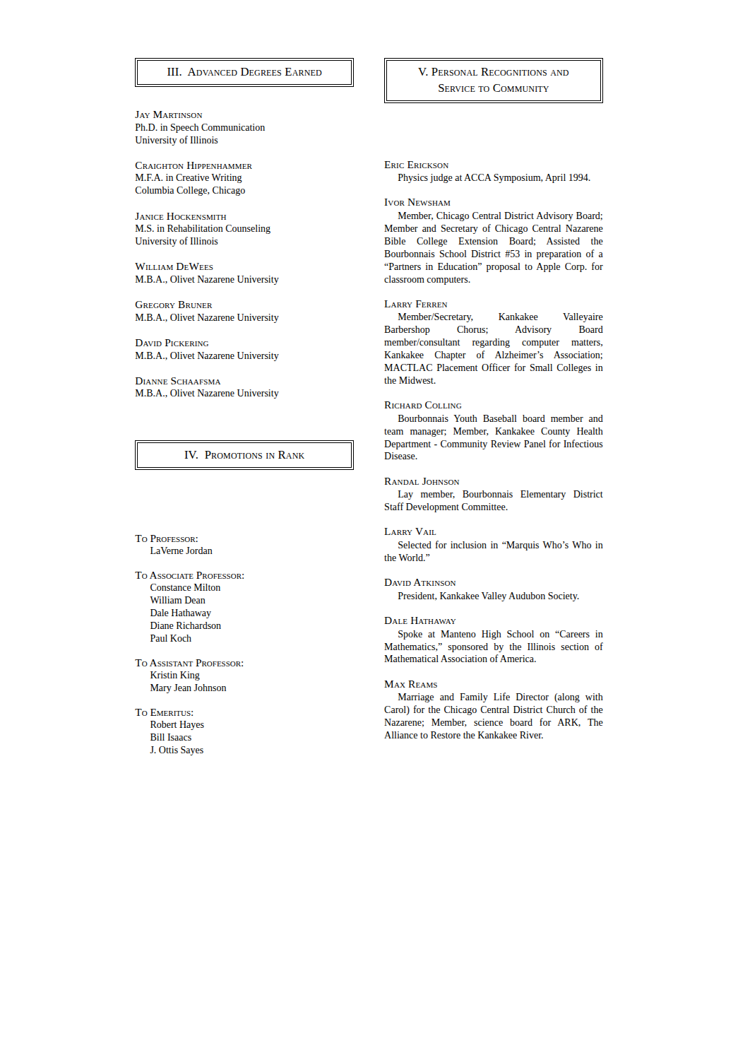III. Advanced Degrees Earned
Jay Martinson Ph.D. in Speech Communication
University of Illinois
Craighton Hippenhammer M.F.A. in Creative Writing
Columbia College, Chicago
Janice Hockensmith M.S. in Rehabilitation Counseling
University of Illinois
William DeWees M.B.A., Olivet Nazarene University
Gregory Bruner M.B.A., Olivet Nazarene University
David Pickering M.B.A., Olivet Nazarene University
Dianne Schaafsma M.B.A., Olivet Nazarene University
IV. Promotions in Rank
To Professor:
LaVerne Jordan
To Associate Professor:
Constance Milton
William Dean
Dale Hathaway
Diane Richardson
Paul Koch
To Assistant Professor:
Kristin King
Mary Jean Johnson
To Emeritus:
Robert Hayes
Bill Isaacs
J. Ottis Sayes
V. Personal Recognitions and
Service to Community
Eric Erickson Physics judge at ACCA Symposium, April 1994.
Ivor Newsham Member, Chicago Central District Advisory Board; Member and Secretary of Chicago Central Nazarene Bible College Extension Board; Assisted the Bourbonnais School District #53 in preparation of a “Partners in Education” proposal to Apple Corp. for classroom computers.
Larry Ferren Member/Secretary, Kankakee Valleyaire Barbershop Chorus; Advisory Board member/consultant regarding computer matters, Kankakee Chapter of Alzheimer’s Association; MACTLAC Placement Officer for Small Colleges in the Midwest.
Richard Colling Bourbonnais Youth Baseball board member and team manager; Member, Kankakee County Health Department - Community Review Panel for Infectious Disease.
Randal Johnson Lay member, Bourbonnais Elementary District Staff Development Committee.
Larry Vail Selected for inclusion in “Marquis Who’s Who in the World.”
David Atkinson President, Kankakee Valley Audubon Society.
Dale Hathaway Spoke at Manteno High School on “Careers in Mathematics,” sponsored by the Illinois section of Mathematical Association of America.
Max Reams Marriage and Family Life Director (along with Carol) for the Chicago Central District Church of the Nazarene; Member, science board for ARK, The Alliance to Restore the Kankakee River.